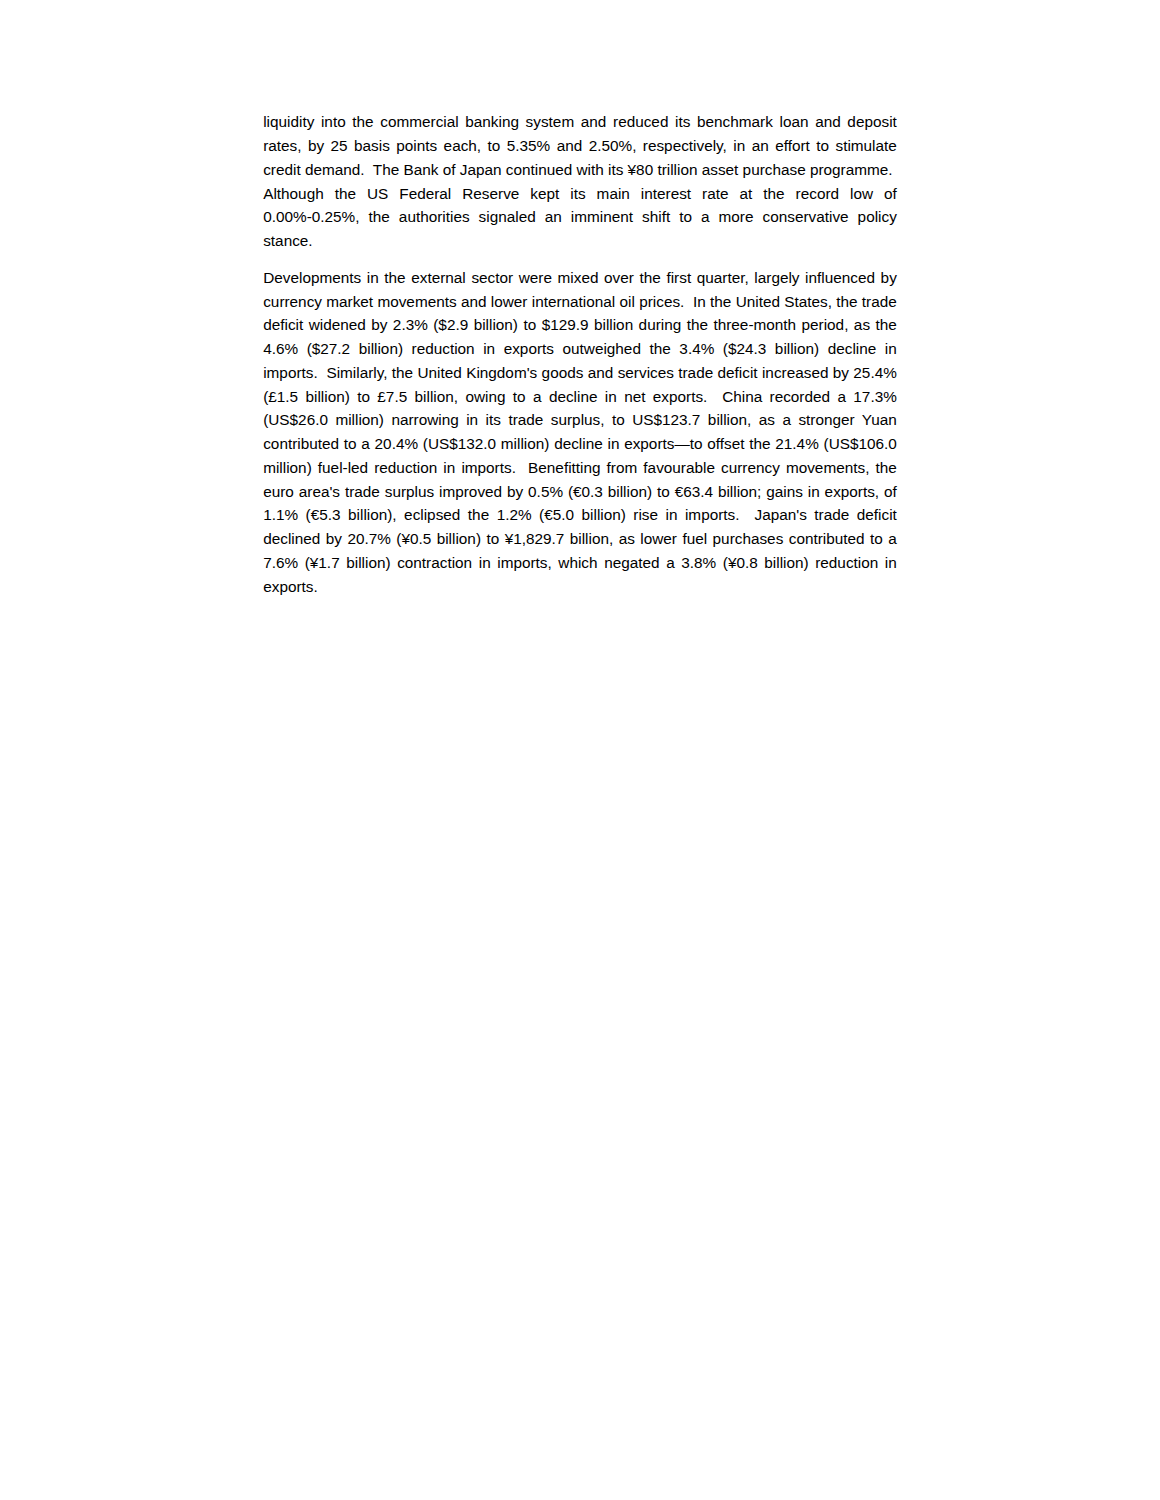liquidity into the commercial banking system and reduced its benchmark loan and deposit rates, by 25 basis points each, to 5.35% and 2.50%, respectively, in an effort to stimulate credit demand. The Bank of Japan continued with its ¥80 trillion asset purchase programme. Although the US Federal Reserve kept its main interest rate at the record low of 0.00%-0.25%, the authorities signaled an imminent shift to a more conservative policy stance.
Developments in the external sector were mixed over the first quarter, largely influenced by currency market movements and lower international oil prices. In the United States, the trade deficit widened by 2.3% ($2.9 billion) to $129.9 billion during the three-month period, as the 4.6% ($27.2 billion) reduction in exports outweighed the 3.4% ($24.3 billion) decline in imports. Similarly, the United Kingdom's goods and services trade deficit increased by 25.4% (£1.5 billion) to £7.5 billion, owing to a decline in net exports. China recorded a 17.3% (US$26.0 million) narrowing in its trade surplus, to US$123.7 billion, as a stronger Yuan contributed to a 20.4% (US$132.0 million) decline in exports—to offset the 21.4% (US$106.0 million) fuel-led reduction in imports. Benefitting from favourable currency movements, the euro area's trade surplus improved by 0.5% (€0.3 billion) to €63.4 billion; gains in exports, of 1.1% (€5.3 billion), eclipsed the 1.2% (€5.0 billion) rise in imports. Japan's trade deficit declined by 20.7% (¥0.5 billion) to ¥1,829.7 billion, as lower fuel purchases contributed to a 7.6% (¥1.7 billion) contraction in imports, which negated a 3.8% (¥0.8 billion) reduction in exports.